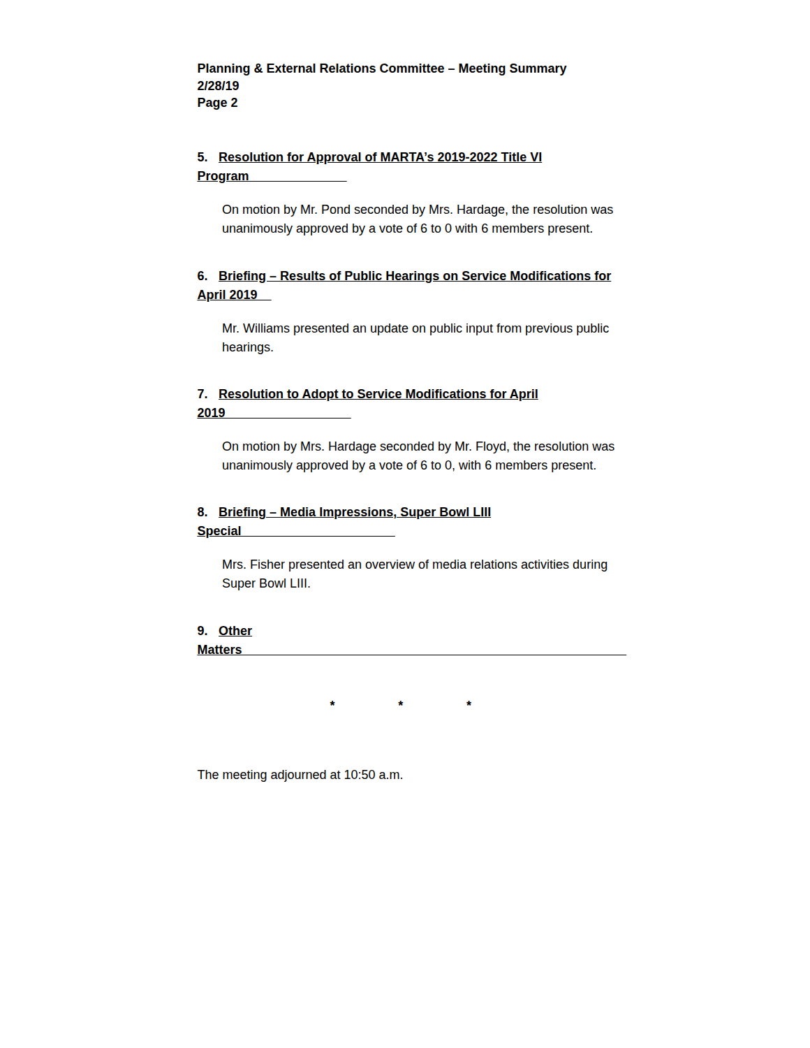Planning & External Relations Committee – Meeting Summary
2/28/19
Page 2
5. Resolution for Approval of MARTA’s 2019-2022 Title VI Program______________
On motion by Mr. Pond seconded by Mrs. Hardage, the resolution was unanimously approved by a vote of 6 to 0 with 6 members present.
6. Briefing – Results of Public Hearings on Service Modifications for April 2019__
Mr. Williams presented an update on public input from previous public hearings.
7. Resolution to Adopt to Service Modifications for April 2019__________________
On motion by Mrs. Hardage seconded by Mr. Floyd, the resolution was unanimously approved by a vote of 6 to 0, with 6 members present.
8. Briefing – Media Impressions, Super Bowl LIII Special______________________
Mrs. Fisher presented an overview of media relations activities during Super Bowl LIII.
9. Other Matters_______________________________________________________
* * *
The meeting adjourned at 10:50 a.m.